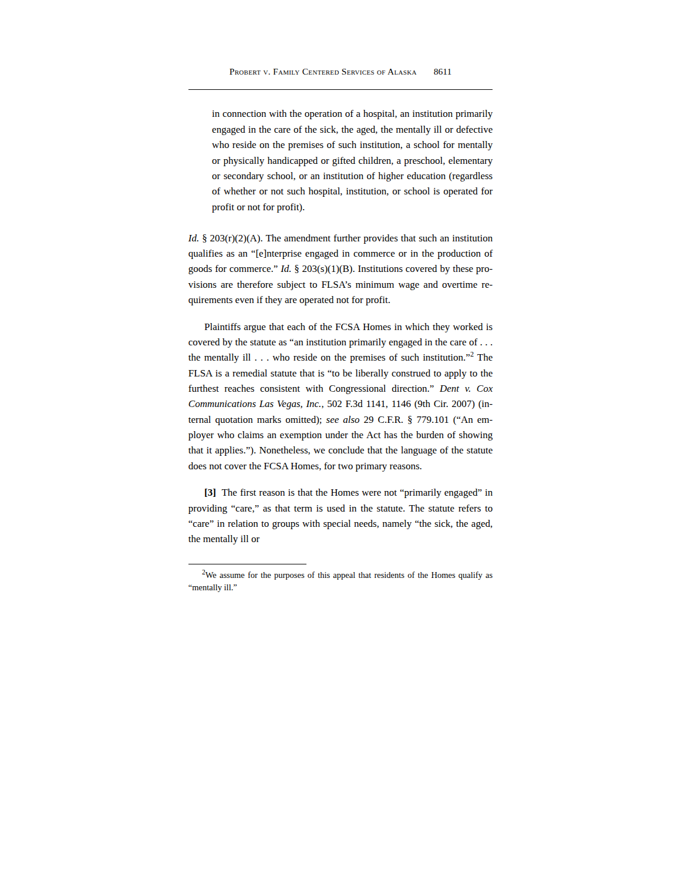Probert v. Family Centered Services of Alaska 8611
in connection with the operation of a hospital, an institution primarily engaged in the care of the sick, the aged, the mentally ill or defective who reside on the premises of such institution, a school for mentally or physically handicapped or gifted children, a preschool, elementary or secondary school, or an institution of higher education (regardless of whether or not such hospital, institution, or school is operated for profit or not for profit).
Id. § 203(r)(2)(A). The amendment further provides that such an institution qualifies as an “[e]nterprise engaged in commerce or in the production of goods for commerce.” Id. § 203(s)(1)(B). Institutions covered by these provisions are therefore subject to FLSA’s minimum wage and overtime requirements even if they are operated not for profit.
Plaintiffs argue that each of the FCSA Homes in which they worked is covered by the statute as “an institution primarily engaged in the care of . . . the mentally ill . . . who reside on the premises of such institution.”2 The FLSA is a remedial statute that is “to be liberally construed to apply to the furthest reaches consistent with Congressional direction.” Dent v. Cox Communications Las Vegas, Inc., 502 F.3d 1141, 1146 (9th Cir. 2007) (internal quotation marks omitted); see also 29 C.F.R. § 779.101 (“An employer who claims an exemption under the Act has the burden of showing that it applies.”). Nonetheless, we conclude that the language of the statute does not cover the FCSA Homes, for two primary reasons.
[3] The first reason is that the Homes were not “primarily engaged” in providing “care,” as that term is used in the statute. The statute refers to “care” in relation to groups with special needs, namely “the sick, the aged, the mentally ill or
2We assume for the purposes of this appeal that residents of the Homes qualify as “mentally ill.”